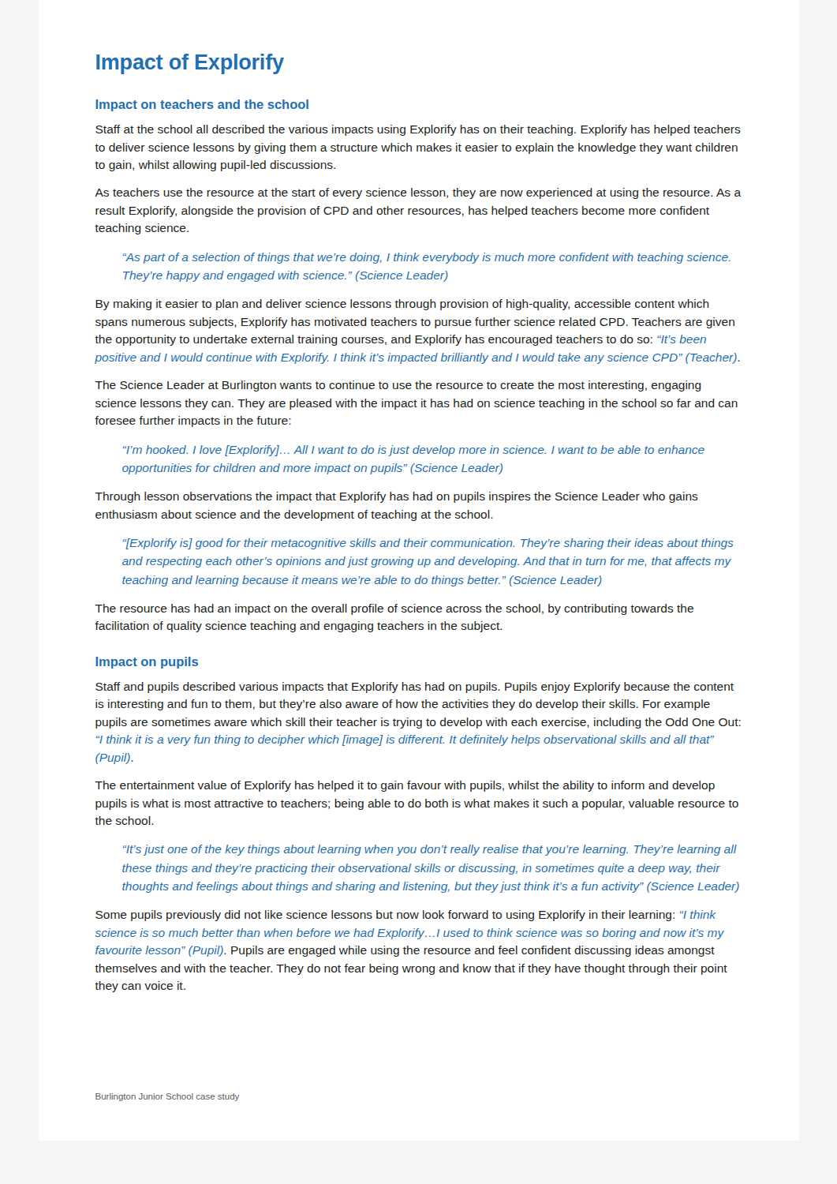Impact of Explorify
Impact on teachers and the school
Staff at the school all described the various impacts using Explorify has on their teaching. Explorify has helped teachers to deliver science lessons by giving them a structure which makes it easier to explain the knowledge they want children to gain, whilst allowing pupil-led discussions.
As teachers use the resource at the start of every science lesson, they are now experienced at using the resource. As a result Explorify, alongside the provision of CPD and other resources, has helped teachers become more confident teaching science.
“As part of a selection of things that we’re doing, I think everybody is much more confident with teaching science. They’re happy and engaged with science.” (Science Leader)
By making it easier to plan and deliver science lessons through provision of high-quality, accessible content which spans numerous subjects, Explorify has motivated teachers to pursue further science related CPD. Teachers are given the opportunity to undertake external training courses, and Explorify has encouraged teachers to do so: “It’s been positive and I would continue with Explorify. I think it’s impacted brilliantly and I would take any science CPD” (Teacher).
The Science Leader at Burlington wants to continue to use the resource to create the most interesting, engaging science lessons they can. They are pleased with the impact it has had on science teaching in the school so far and can foresee further impacts in the future:
“I’m hooked. I love [Explorify]… All I want to do is just develop more in science. I want to be able to enhance opportunities for children and more impact on pupils” (Science Leader)
Through lesson observations the impact that Explorify has had on pupils inspires the Science Leader who gains enthusiasm about science and the development of teaching at the school.
“[Explorify is] good for their metacognitive skills and their communication. They’re sharing their ideas about things and respecting each other’s opinions and just growing up and developing. And that in turn for me, that affects my teaching and learning because it means we’re able to do things better.” (Science Leader)
The resource has had an impact on the overall profile of science across the school, by contributing towards the facilitation of quality science teaching and engaging teachers in the subject.
Impact on pupils
Staff and pupils described various impacts that Explorify has had on pupils. Pupils enjoy Explorify because the content is interesting and fun to them, but they’re also aware of how the activities they do develop their skills. For example pupils are sometimes aware which skill their teacher is trying to develop with each exercise, including the Odd One Out: “I think it is a very fun thing to decipher which [image] is different. It definitely helps observational skills and all that” (Pupil).
The entertainment value of Explorify has helped it to gain favour with pupils, whilst the ability to inform and develop pupils is what is most attractive to teachers; being able to do both is what makes it such a popular, valuable resource to the school.
“It’s just one of the key things about learning when you don’t really realise that you’re learning. They’re learning all these things and they’re practicing their observational skills or discussing, in sometimes quite a deep way, their thoughts and feelings about things and sharing and listening, but they just think it’s a fun activity” (Science Leader)
Some pupils previously did not like science lessons but now look forward to using Explorify in their learning: “I think science is so much better than when before we had Explorify…I used to think science was so boring and now it’s my favourite lesson” (Pupil). Pupils are engaged while using the resource and feel confident discussing ideas amongst themselves and with the teacher. They do not fear being wrong and know that if they have thought through their point they can voice it.
Burlington Junior School case study